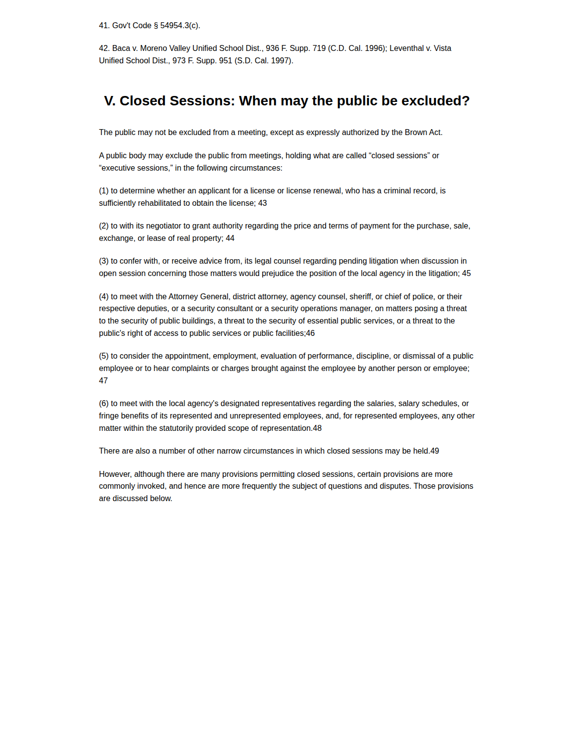41. Gov't Code § 54954.3(c).
42. Baca v. Moreno Valley Unified School Dist., 936 F. Supp. 719 (C.D. Cal. 1996); Leventhal v. Vista Unified School Dist., 973 F. Supp. 951 (S.D. Cal. 1997).
V. Closed Sessions: When may the public be excluded?
The public may not be excluded from a meeting, except as expressly authorized by the Brown Act.
A public body may exclude the public from meetings, holding what are called “closed sessions” or “executive sessions,” in the following circumstances:
(1) to determine whether an applicant for a license or license renewal, who has a criminal record, is sufficiently rehabilitated to obtain the license; 43
(2) to with its negotiator to grant authority regarding the price and terms of payment for the purchase, sale, exchange, or lease of real property; 44
(3) to confer with, or receive advice from, its legal counsel regarding pending litigation when discussion in open session concerning those matters would prejudice the position of the local agency in the litigation; 45
(4) to meet with the Attorney General, district attorney, agency counsel, sheriff, or chief of police, or their respective deputies, or a security consultant or a security operations manager, on matters posing a threat to the security of public buildings, a threat to the security of essential public services, or a threat to the public's right of access to public services or public facilities;46
(5) to consider the appointment, employment, evaluation of performance, discipline, or dismissal of a public employee or to hear complaints or charges brought against the employee by another person or employee; 47
(6) to meet with the local agency's designated representatives regarding the salaries, salary schedules, or fringe benefits of its represented and unrepresented employees, and, for represented employees, any other matter within the statutorily provided scope of representation.48
There are also a number of other narrow circumstances in which closed sessions may be held.49
However, although there are many provisions permitting closed sessions, certain provisions are more commonly invoked, and hence are more frequently the subject of questions and disputes. Those provisions are discussed below.